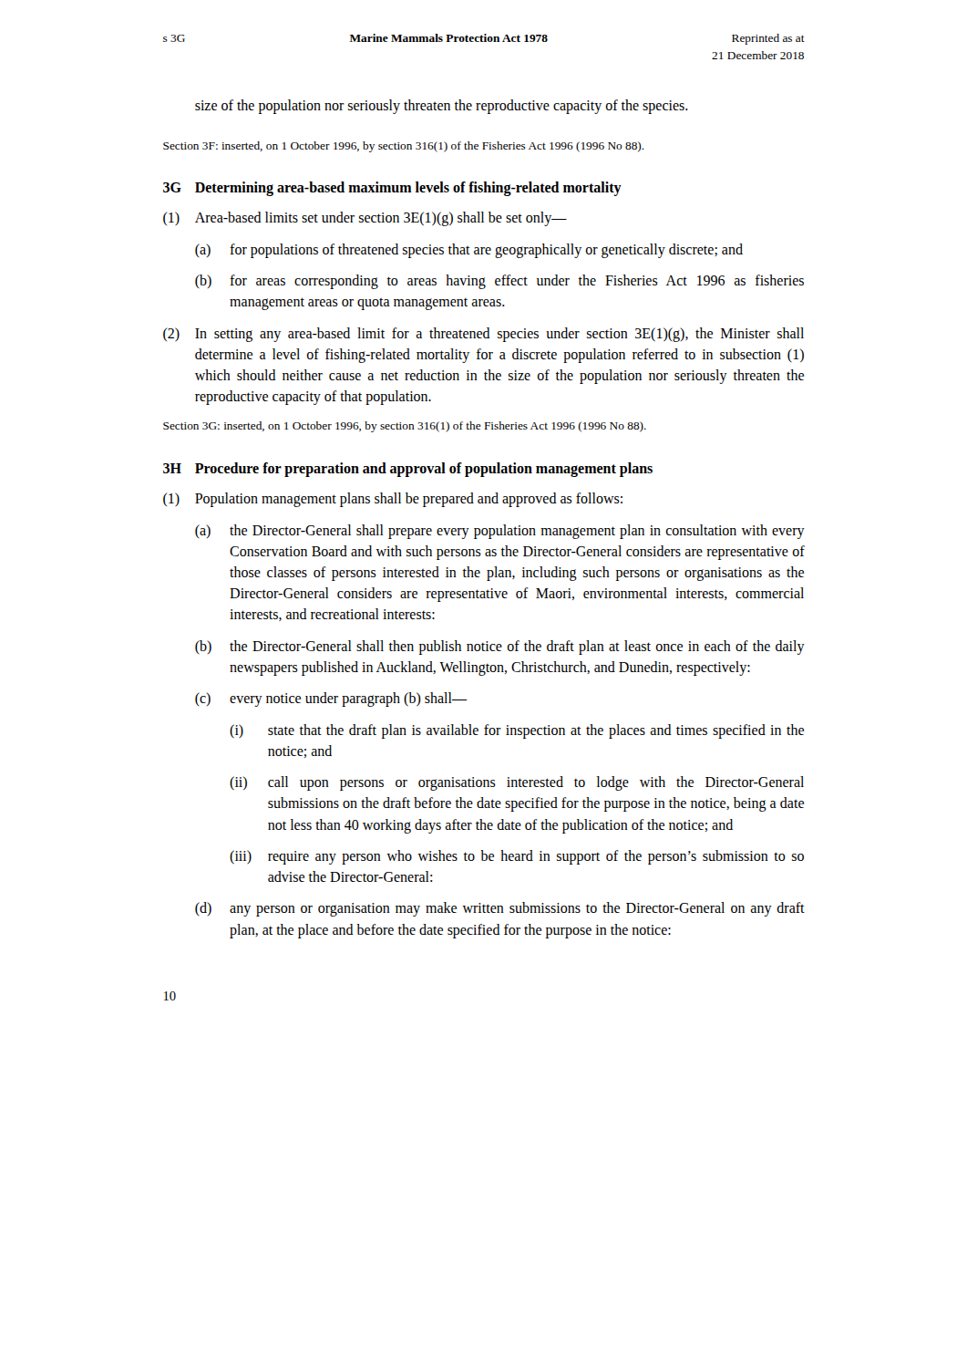s 3G
Marine Mammals Protection Act 1978
Reprinted as at
21 December 2018
size of the population nor seriously threaten the reproductive capacity of the species.
Section 3F: inserted, on 1 October 1996, by section 316(1) of the Fisheries Act 1996 (1996 No 88).
3GDetermining area-based maximum levels of fishing-related mortality
(1)
Area-based limits set under section 3E(1)(g) shall be set only—
(a)
for populations of threatened species that are geographically or genetically discrete; and
(b)
for areas corresponding to areas having effect under the Fisheries Act 1996 as fisheries management areas or quota management areas.
(2)
In setting any area-based limit for a threatened species under section 3E(1)(g), the Minister shall determine a level of fishing-related mortality for a discrete population referred to in subsection (1) which should neither cause a net reduction in the size of the population nor seriously threaten the reproductive capacity of that population.
Section 3G: inserted, on 1 October 1996, by section 316(1) of the Fisheries Act 1996 (1996 No 88).
3HProcedure for preparation and approval of population management plans
(1)
Population management plans shall be prepared and approved as follows:
(a)
the Director-General shall prepare every population management plan in consultation with every Conservation Board and with such persons as the Director-General considers are representative of those classes of persons interested in the plan, including such persons or organisations as the Director-General considers are representative of Maori, environmental interests, commercial interests, and recreational interests:
(b)
the Director-General shall then publish notice of the draft plan at least once in each of the daily newspapers published in Auckland, Wellington, Christchurch, and Dunedin, respectively:
(c)
every notice under paragraph (b) shall—
(i)
state that the draft plan is available for inspection at the places and times specified in the notice; and
(ii)
call upon persons or organisations interested to lodge with the Director-General submissions on the draft before the date specified for the purpose in the notice, being a date not less than 40 working days after the date of the publication of the notice; and
(iii)
require any person who wishes to be heard in support of the person’s submission to so advise the Director-General:
(d)
any person or organisation may make written submissions to the Director-General on any draft plan, at the place and before the date specified for the purpose in the notice:
10